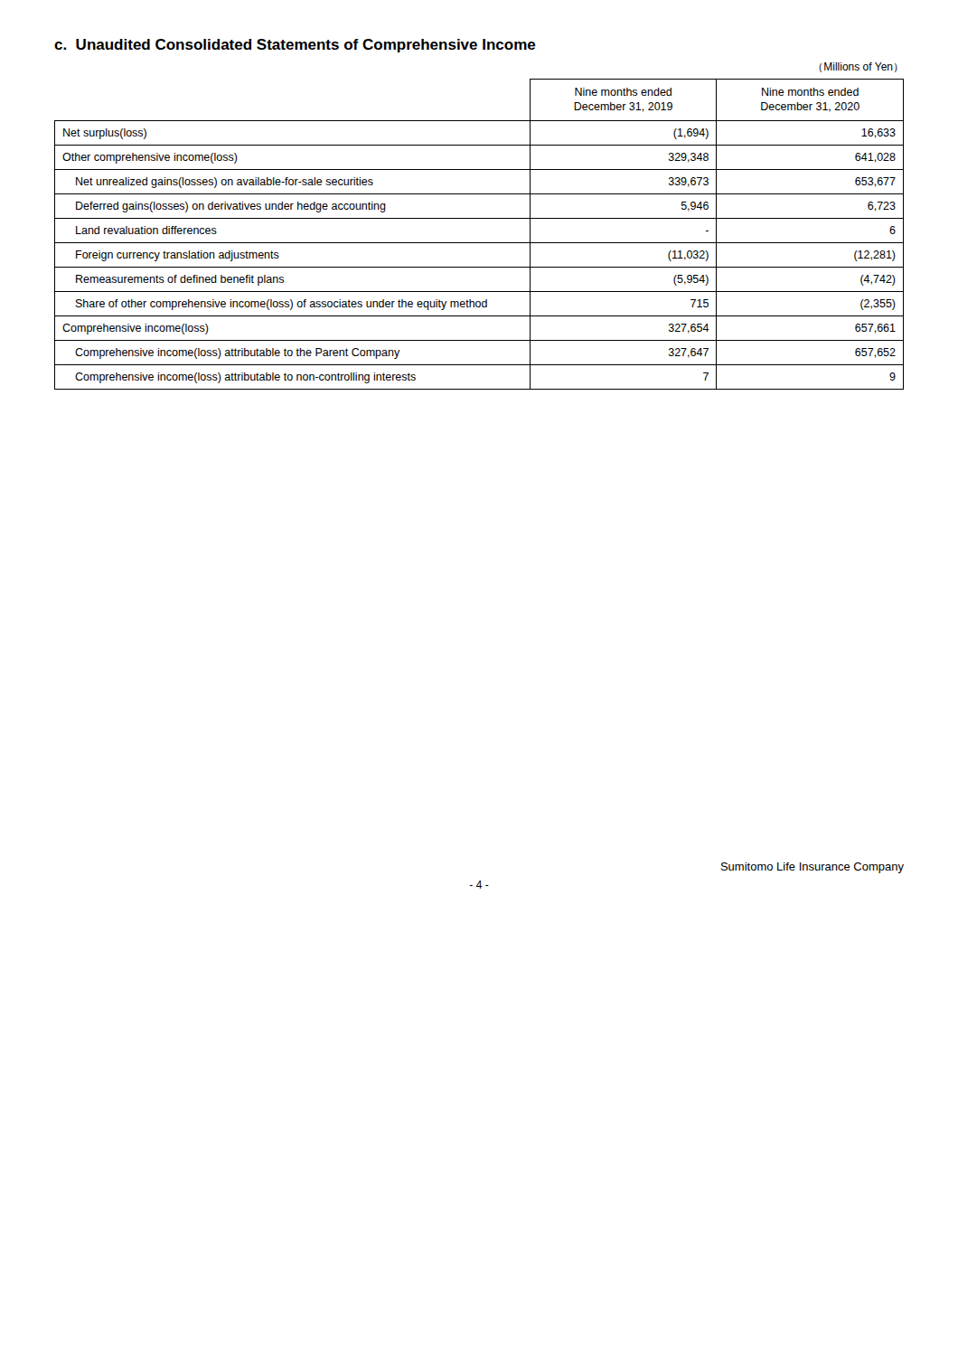c. Unaudited Consolidated Statements of Comprehensive Income
（Millions of Yen）
| | Nine months ended December 31, 2019 | Nine months ended December 31, 2020 |
| --- | --- | --- |
| Net surplus(loss) | (1,694) | 16,633 |
| Other comprehensive income(loss) | 329,348 | 641,028 |
| Net unrealized gains(losses) on available-for-sale securities | 339,673 | 653,677 |
| Deferred gains(losses) on derivatives under hedge accounting | 5,946 | 6,723 |
| Land revaluation differences | - | 6 |
| Foreign currency translation adjustments | (11,032) | (12,281) |
| Remeasurements of defined benefit plans | (5,954) | (4,742) |
| Share of other comprehensive income(loss) of associates under the equity method | 715 | (2,355) |
| Comprehensive income(loss) | 327,654 | 657,661 |
| Comprehensive income(loss) attributable to the Parent Company | 327,647 | 657,652 |
| Comprehensive income(loss) attributable to non-controlling interests | 7 | 9 |
Sumitomo Life Insurance Company
- 4 -